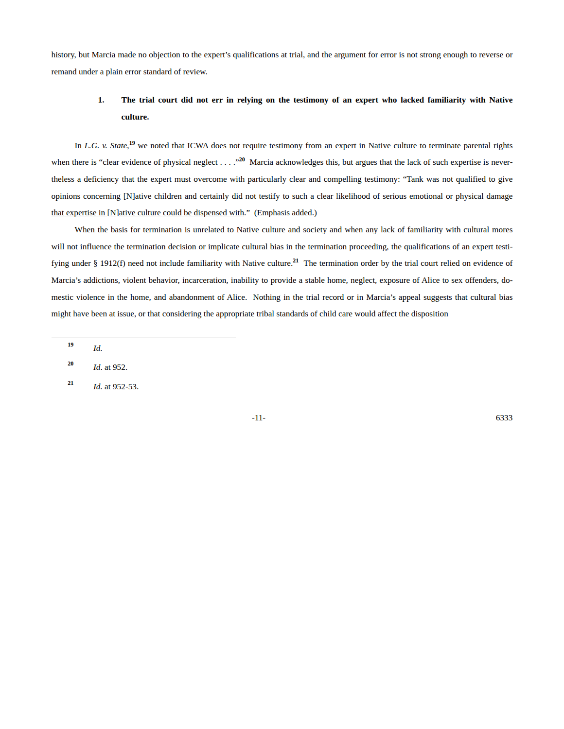history, but Marcia made no objection to the expert’s qualifications at trial, and the argument for error is not strong enough to reverse or remand under a plain error standard of review.
1.
The trial court did not err in relying on the testimony of an expert who lacked familiarity with Native culture.
In L.G. v. State,19 we noted that ICWA does not require testimony from an expert in Native culture to terminate parental rights when there is “clear evidence of physical neglect . . . .”20 Marcia acknowledges this, but argues that the lack of such expertise is nevertheless a deficiency that the expert must overcome with particularly clear and compelling testimony: “Tank was not qualified to give opinions concerning [N]ative children and certainly did not testify to such a clear likelihood of serious emotional or physical damage that expertise in [N]ative culture could be dispensed with.” (Emphasis added.)
When the basis for termination is unrelated to Native culture and society and when any lack of familiarity with cultural mores will not influence the termination decision or implicate cultural bias in the termination proceeding, the qualifications of an expert testifying under § 1912(f) need not include familiarity with Native culture.21 The termination order by the trial court relied on evidence of Marcia’s addictions, violent behavior, incarceration, inability to provide a stable home, neglect, exposure of Alice to sex offenders, domestic violence in the home, and abandonment of Alice. Nothing in the trial record or in Marcia’s appeal suggests that cultural bias might have been at issue, or that considering the appropriate tribal standards of child care would affect the disposition
19
Id.
20
Id. at 952.
21
Id. at 952-53.
-11-
6333